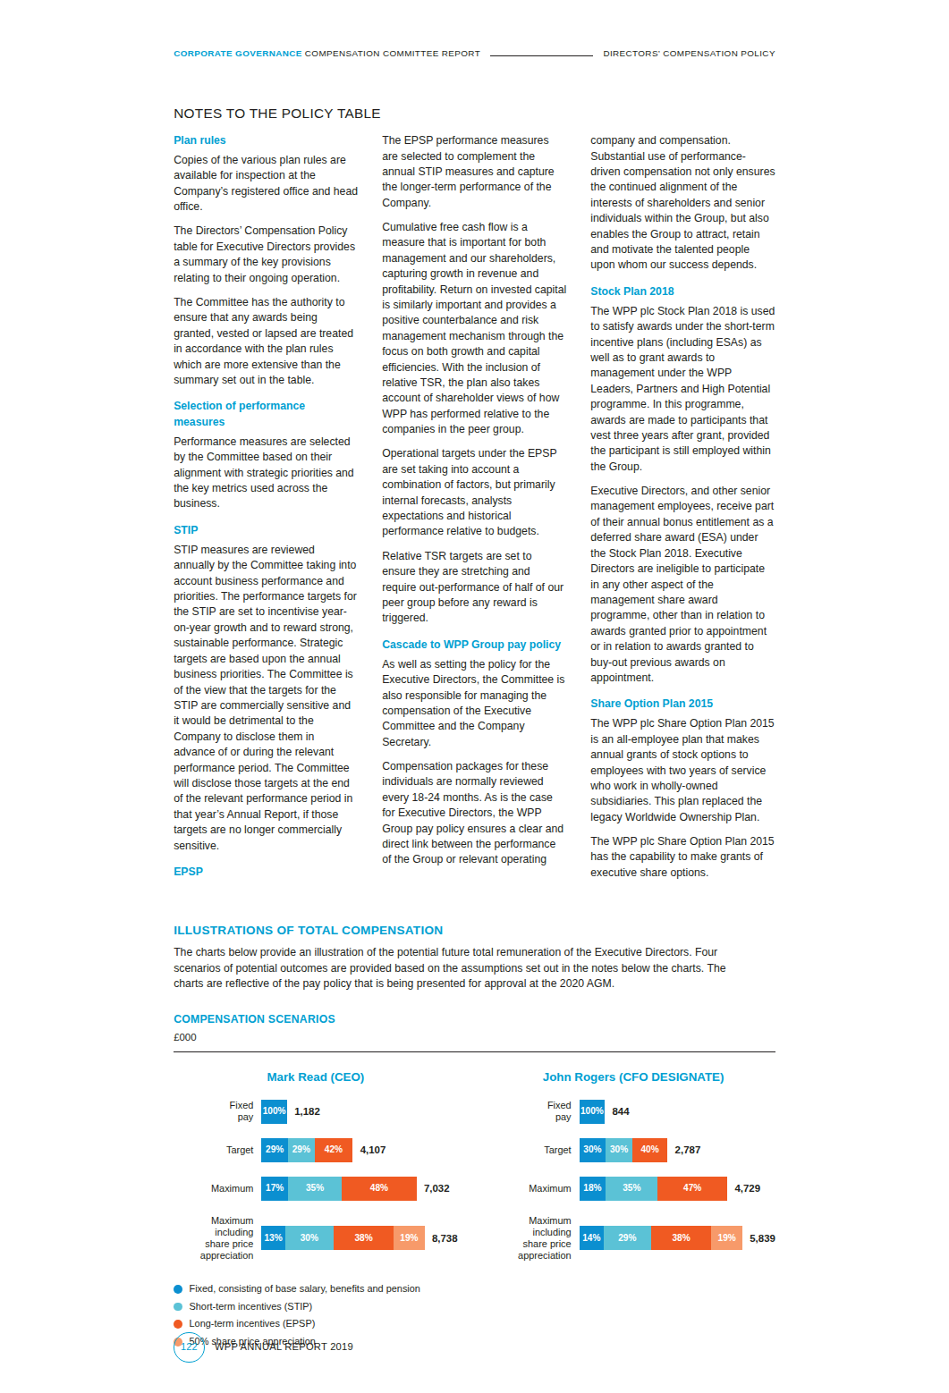CORPORATE GOVERNANCE COMPENSATION COMMITTEE REPORT
DIRECTORS’ COMPENSATION POLICY
NOTES TO THE POLICY TABLE
Plan rules
Copies of the various plan rules are available for inspection at the Company’s registered office and head office.
The Directors’ Compensation Policy table for Executive Directors provides a summary of the key provisions relating to their ongoing operation.
The Committee has the authority to ensure that any awards being granted, vested or lapsed are treated in accordance with the plan rules which are more extensive than the summary set out in the table.
Selection of performance measures
Performance measures are selected by the Committee based on their alignment with strategic priorities and the key metrics used across the business.
STIP
STIP measures are reviewed annually by the Committee taking into account business performance and priorities. The performance targets for the STIP are set to incentivise year-on-year growth and to reward strong, sustainable performance. Strategic targets are based upon the annual business priorities. The Committee is of the view that the targets for the STIP are commercially sensitive and it would be detrimental to the Company to disclose them in advance of or during the relevant performance period. The Committee will disclose those targets at the end of the relevant performance period in that year’s Annual Report, if those targets are no longer commercially sensitive.
EPSP
The EPSP performance measures are selected to complement the annual STIP measures and capture the longer-term performance of the Company.
Cumulative free cash flow is a measure that is important for both management and our shareholders, capturing growth in revenue and profitability. Return on invested capital is similarly important and provides a positive counterbalance and risk management mechanism through the focus on both growth and capital efficiencies. With the inclusion of relative TSR, the plan also takes account of shareholder views of how WPP has performed relative to the companies in the peer group.
Operational targets under the EPSP are set taking into account a combination of factors, but primarily internal forecasts, analysts expectations and historical performance relative to budgets.
Relative TSR targets are set to ensure they are stretching and require out-performance of half of our peer group before any reward is triggered.
Cascade to WPP Group pay policy
As well as setting the policy for the Executive Directors, the Committee is also responsible for managing the compensation of the Executive Committee and the Company Secretary.
Compensation packages for these individuals are normally reviewed every 18-24 months. As is the case for Executive Directors, the WPP Group pay policy ensures a clear and direct link between the performance of the Group or relevant operating company and compensation. Substantial use of performance-driven compensation not only ensures the continued alignment of the interests of shareholders and senior individuals within the Group, but also enables the Group to attract, retain and motivate the talented people upon whom our success depends.
Stock Plan 2018
The WPP plc Stock Plan 2018 is used to satisfy awards under the short-term incentive plans (including ESAs) as well as to grant awards to management under the WPP Leaders, Partners and High Potential programme. In this programme, awards are made to participants that vest three years after grant, provided the participant is still employed within the Group.
Executive Directors, and other senior management employees, receive part of their annual bonus entitlement as a deferred share award (ESA) under the Stock Plan 2018. Executive Directors are ineligible to participate in any other aspect of the management share award programme, other than in relation to awards granted prior to appointment or in relation to awards granted to buy-out previous awards on appointment.
Share Option Plan 2015
The WPP plc Share Option Plan 2015 is an all-employee plan that makes annual grants of stock options to employees with two years of service who work in wholly-owned subsidiaries. This plan replaced the legacy Worldwide Ownership Plan.
The WPP plc Share Option Plan 2015 has the capability to make grants of executive share options.
ILLUSTRATIONS OF TOTAL COMPENSATION
The charts below provide an illustration of the potential future total remuneration of the Executive Directors. Four scenarios of potential outcomes are provided based on the assumptions set out in the notes below the charts. The charts are reflective of the pay policy that is being presented for approval at the 2020 AGM.
COMPENSATION SCENARIOS
£000
Mark Read (CEO)
Fixed
pay
100%
1,182
Target
29%
29%
42%
4,107
Maximum
17%
35%
48%
7,032
Maximum
including
share price
appreciation
13%
30%
38%
19%
8,738
John Rogers (CFO DESIGNATE)
Fixed
pay
100%
844
Target
30%
30%
40%
2,787
Maximum
18%
35%
47%
4,729
Maximum
including
share price
appreciation
14%
29%
38%
19%
5,839
Fixed, consisting of base salary, benefits and pension
Short-term incentives (STIP)
Long-term incentives (EPSP)
50% share price appreciation
122
WPP ANNUAL REPORT 2019